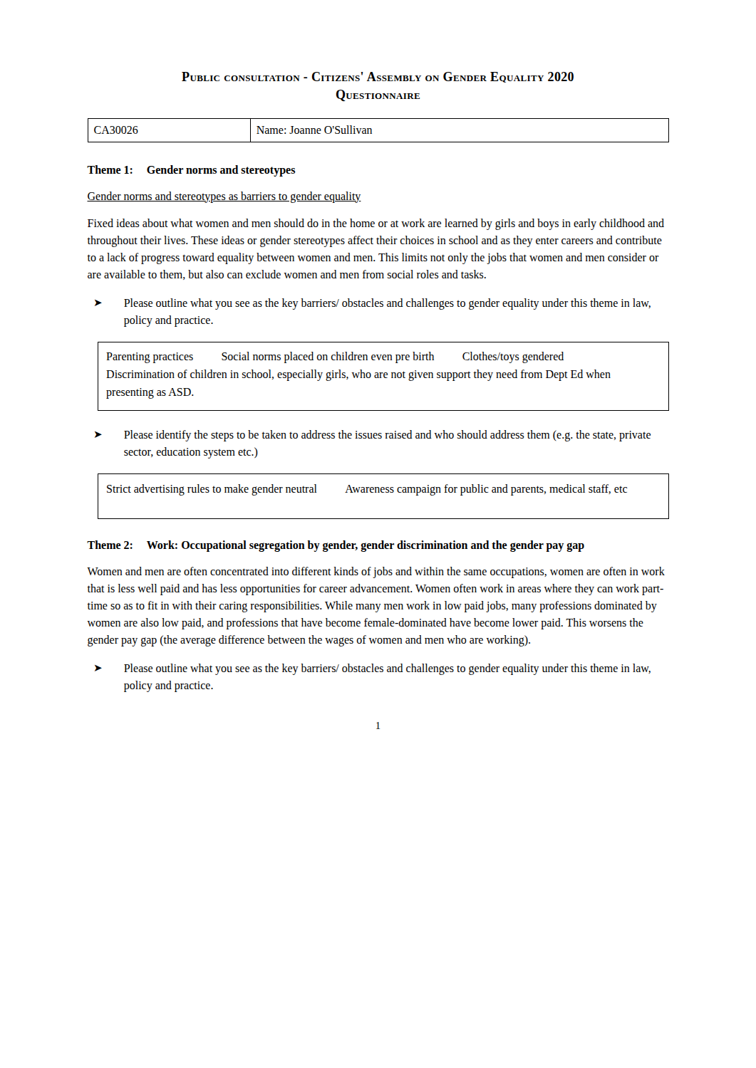Public consultation - Citizens' Assembly on Gender Equality 2020 Questionnaire
| CA30026 | Name: Joanne O'Sullivan |
Theme 1: Gender norms and stereotypes
Gender norms and stereotypes as barriers to gender equality
Fixed ideas about what women and men should do in the home or at work are learned by girls and boys in early childhood and throughout their lives. These ideas or gender stereotypes affect their choices in school and as they enter careers and contribute to a lack of progress toward equality between women and men. This limits not only the jobs that women and men consider or are available to them, but also can exclude women and men from social roles and tasks.
Please outline what you see as the key barriers/ obstacles and challenges to gender equality under this theme in law, policy and practice.
Parenting practices Social norms placed on children even pre birth Clothes/toys gendered Discrimination of children in school, especially girls, who are not given support they need from Dept Ed when presenting as ASD.
Please identify the steps to be taken to address the issues raised and who should address them (e.g. the state, private sector, education system etc.)
Strict advertising rules to make gender neutral Awareness campaign for public and parents, medical staff, etc
Theme 2: Work: Occupational segregation by gender, gender discrimination and the gender pay gap
Women and men are often concentrated into different kinds of jobs and within the same occupations, women are often in work that is less well paid and has less opportunities for career advancement. Women often work in areas where they can work part-time so as to fit in with their caring responsibilities. While many men work in low paid jobs, many professions dominated by women are also low paid, and professions that have become female-dominated have become lower paid. This worsens the gender pay gap (the average difference between the wages of women and men who are working).
Please outline what you see as the key barriers/ obstacles and challenges to gender equality under this theme in law, policy and practice.
1